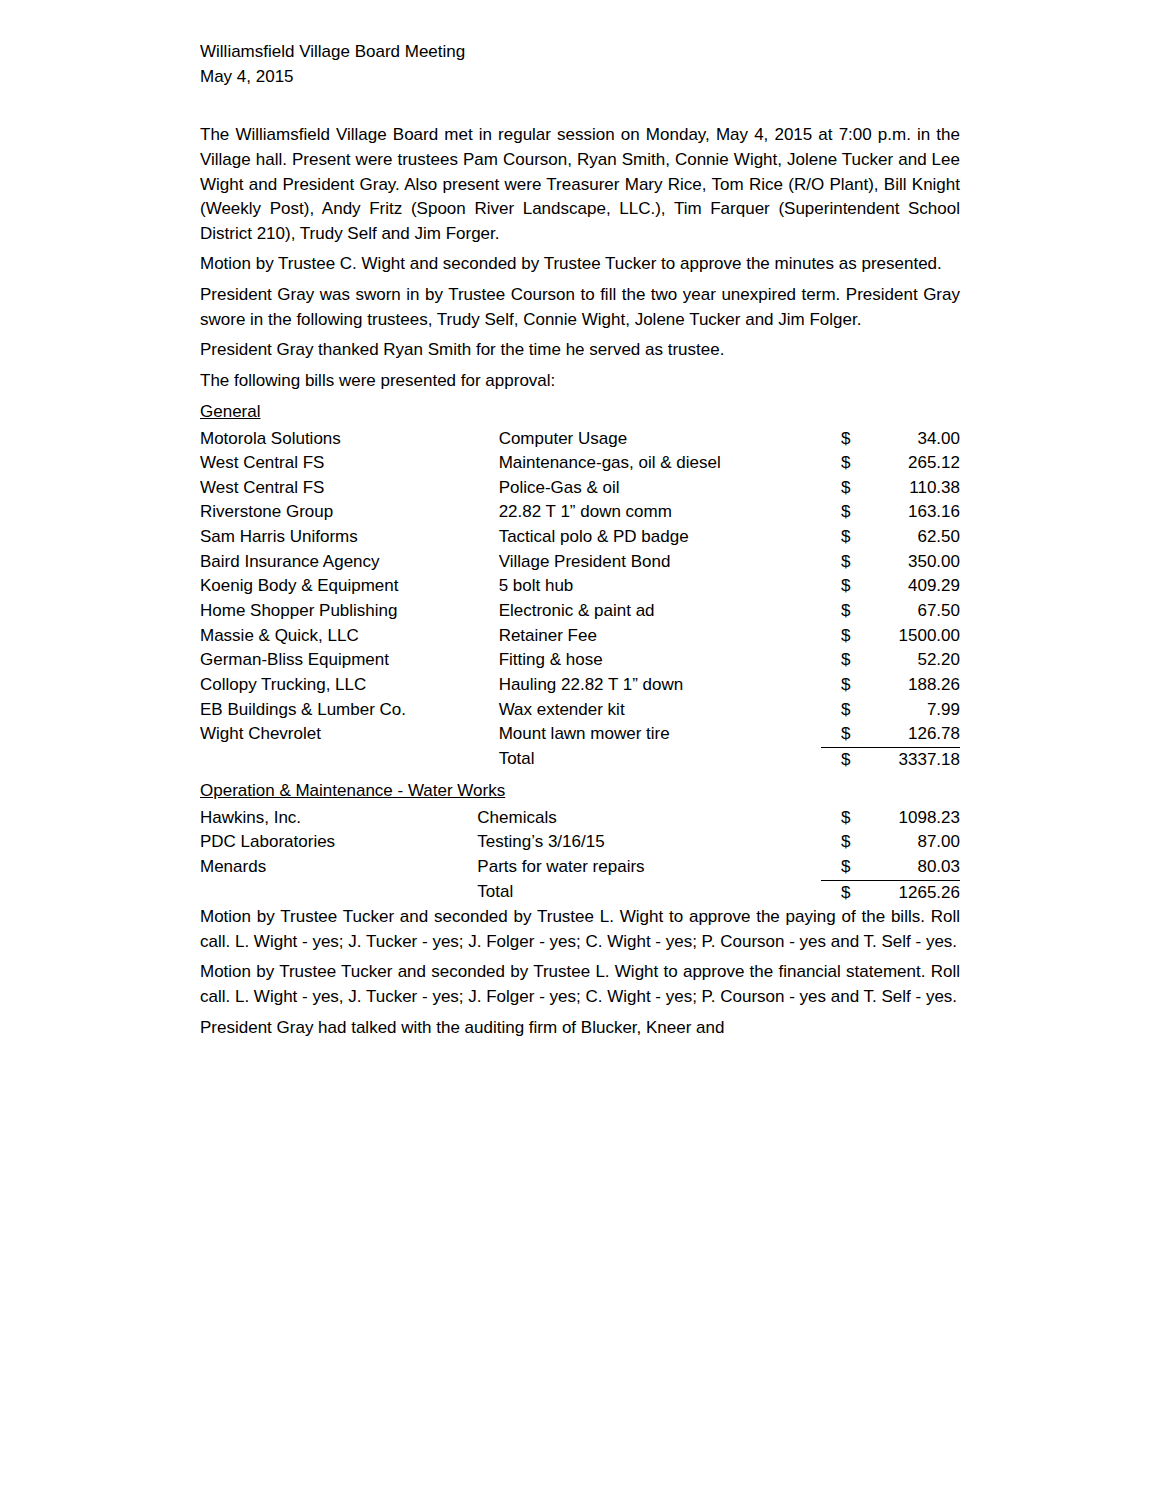Williamsfield Village Board Meeting
May 4, 2015
The Williamsfield Village Board met in regular session on Monday, May 4, 2015 at 7:00 p.m. in the Village hall. Present were trustees Pam Courson, Ryan Smith, Connie Wight, Jolene Tucker and Lee Wight and President Gray. Also present were Treasurer Mary Rice, Tom Rice (R/O Plant), Bill Knight (Weekly Post), Andy Fritz (Spoon River Landscape, LLC.), Tim Farquer (Superintendent School District 210), Trudy Self and Jim Forger.
Motion by Trustee C. Wight and seconded by Trustee Tucker to approve the minutes as presented.
President Gray was sworn in by Trustee Courson to fill the two year unexpired term. President Gray swore in the following trustees, Trudy Self, Connie Wight, Jolene Tucker and Jim Folger.
President Gray thanked Ryan Smith for the time he served as trustee.
The following bills were presented for approval:
General
| Motorola Solutions | Computer Usage | $ | 34.00 |
| West Central FS | Maintenance-gas, oil & diesel | $ | 265.12 |
| West Central FS | Police-Gas & oil | $ | 110.38 |
| Riverstone Group | 22.82 T 1” down comm | $ | 163.16 |
| Sam Harris Uniforms | Tactical polo & PD badge | $ | 62.50 |
| Baird Insurance Agency | Village President Bond | $ | 350.00 |
| Koenig Body & Equipment | 5 bolt hub | $ | 409.29 |
| Home Shopper Publishing | Electronic & paint ad | $ | 67.50 |
| Massie & Quick, LLC | Retainer Fee | $ | 1500.00 |
| German-Bliss Equipment | Fitting & hose | $ | 52.20 |
| Collopy Trucking, LLC | Hauling 22.82 T 1” down | $ | 188.26 |
| EB Buildings & Lumber Co. | Wax extender kit | $ | 7.99 |
| Wight Chevrolet | Mount lawn mower tire | $ | 126.78 |
| | Total | $ | 3337.18 |
Operation & Maintenance - Water Works
| Hawkins, Inc. | Chemicals | $ | 1098.23 |
| PDC Laboratories | Testing’s 3/16/15 | $ | 87.00 |
| Menards | Parts for water repairs | $ | 80.03 |
| | Total | $ | 1265.26 |
Motion by Trustee Tucker and seconded by Trustee L. Wight to approve the paying of the bills. Roll call. L. Wight - yes; J. Tucker - yes; J. Folger - yes; C. Wight - yes; P. Courson - yes and T. Self - yes.
Motion by Trustee Tucker and seconded by Trustee L. Wight to approve the financial statement. Roll call. L. Wight - yes, J. Tucker - yes; J. Folger - yes; C. Wight - yes; P. Courson - yes and T. Self - yes.
President Gray had talked with the auditing firm of Blucker, Kneer and